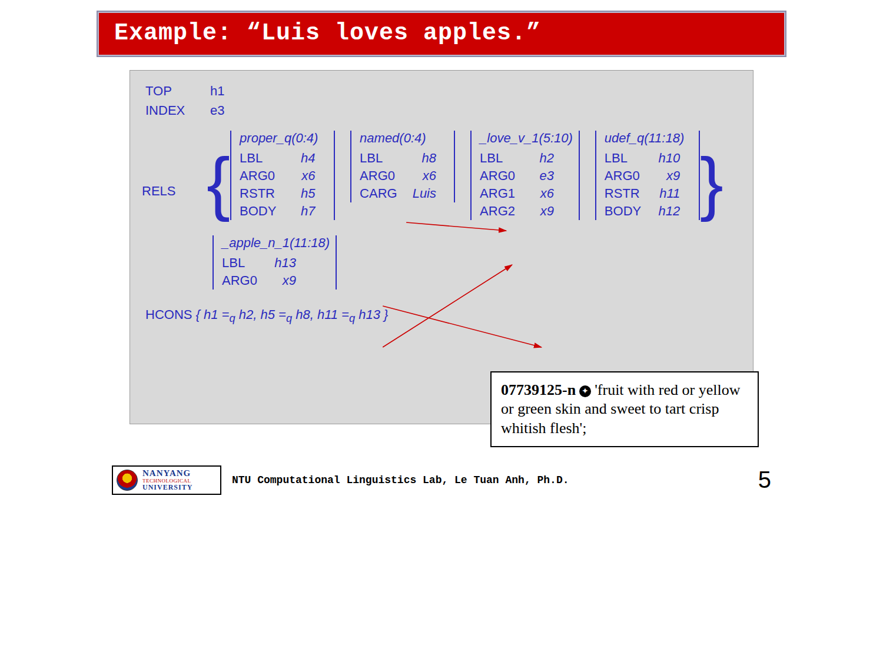Example: “Luis loves apples.”
TOPh1
INDEXe3
RELS
{
proper_q(0:4)
| LBL | h4 |
| ARG0 | x6 |
| RSTR | h5 |
| BODY | h7 |
named(0:4)
| LBL | h8 |
| ARG0 | x6 |
| CARG | Luis |
_love_v_1(5:10)
| LBL | h2 |
| ARG0 | e3 |
| ARG1 | x6 |
| ARG2 | x9 |
udef_q(11:18)
| LBL | h10 |
| ARG0 | x9 |
| RSTR | h11 |
| BODY | h12 |
}
_apple_n_1(11:18)
| LBL | h13 |
| ARG0 | x9 |
HCONS { h1 =q h2, h5 =q h8, h11 =q h13 }
07739125-n✦'fruit with red or yellow or green skin and sweet to tart crisp whitish flesh';
NANYANG
TECHNOLOGICAL
UNIVERSITY
NTU Computational Linguistics Lab, Le Tuan Anh, Ph.D.
5